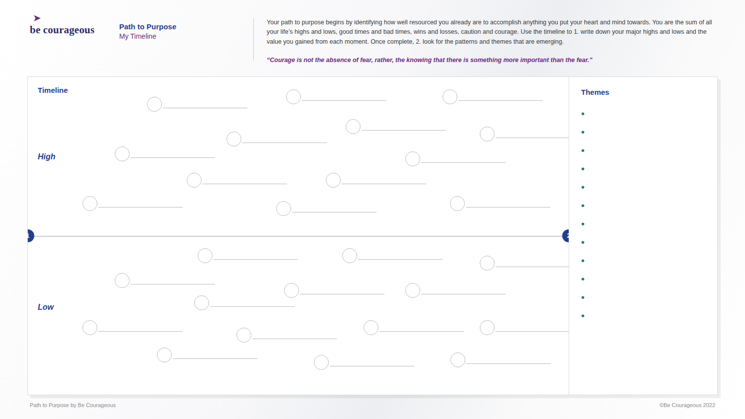➤
be courageous
Path to Purpose
My Timeline
Your path to purpose begins by identifying how well resourced you already are to accomplish anything you put your heart and mind towards. You are the sum of all your life’s highs and lows, good times and bad times, wins and losses, caution and courage. Use the timeline to 1. write down your major highs and lows and the value you gained from each moment. Once complete, 2. look for the patterns and themes that are emerging.
“Courage is not the absence of fear, rather, the knowing that there is something more important than the fear.”
Timeline
1
2
High
Low
Themes
Path to Purpose by Be Courageous ©Be Courageous 2022